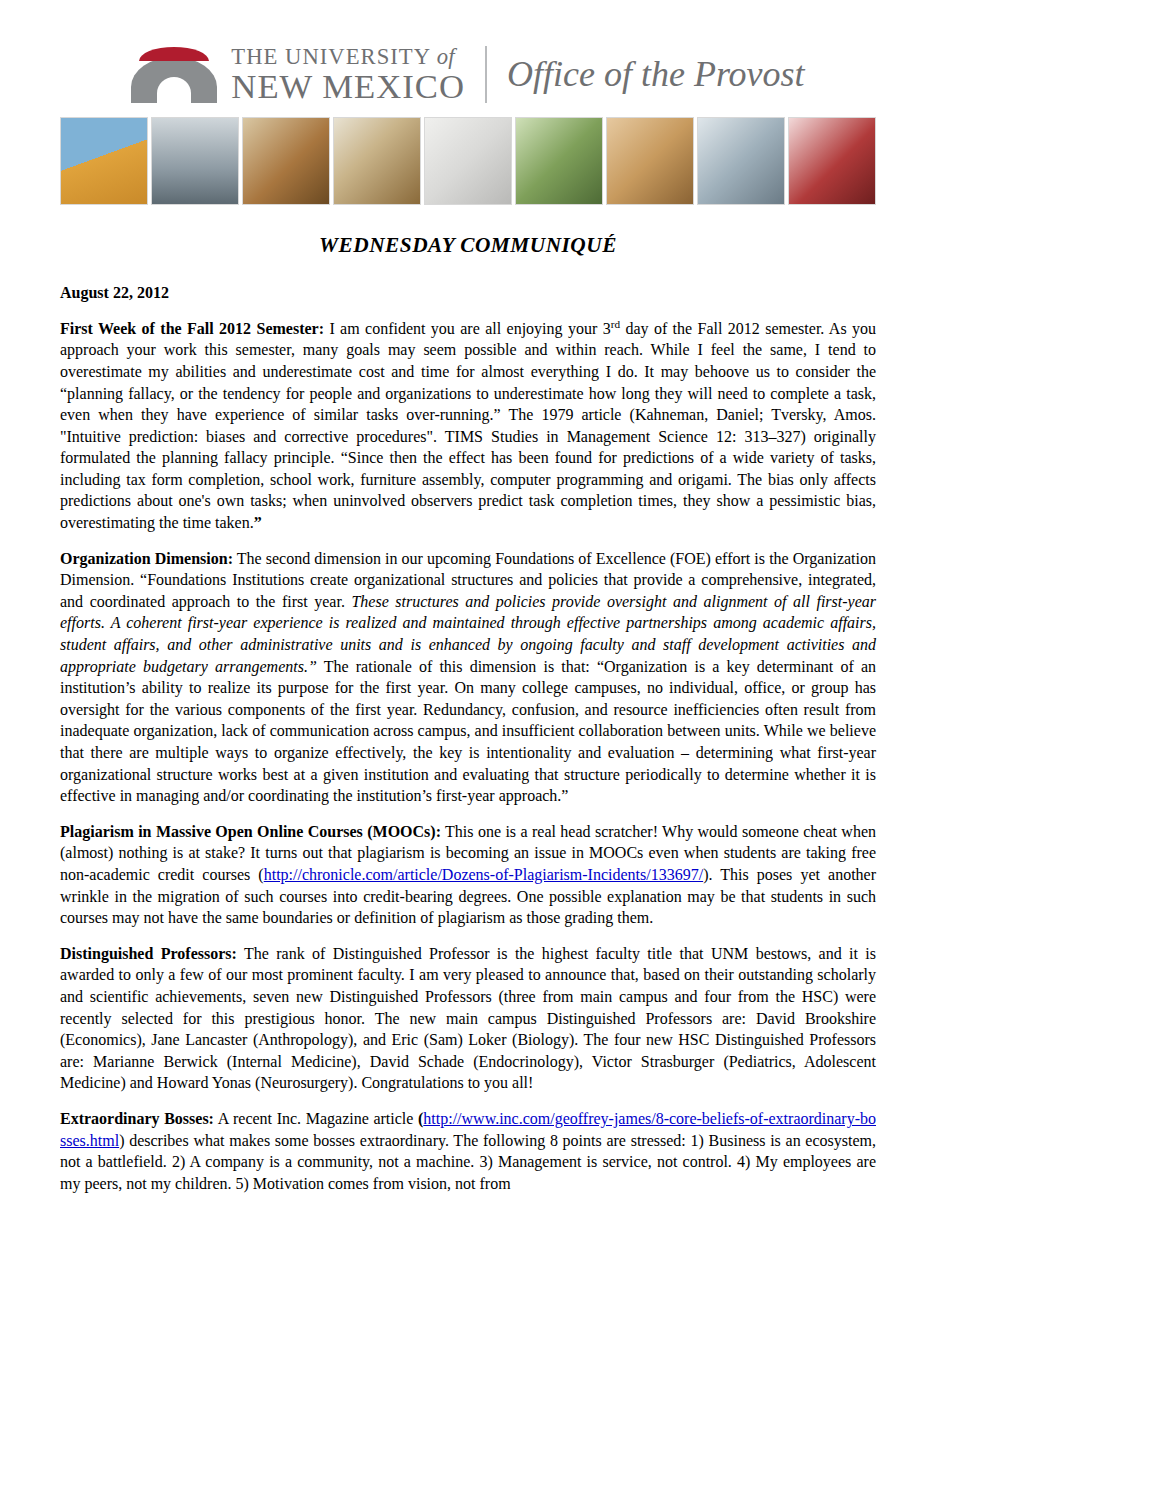THE UNIVERSITY of
NEW MEXICO
Office of the Provost
WEDNESDAY COMMUNIQUÉ
August 22, 2012
First Week of the Fall 2012 Semester: I am confident you are all enjoying your 3rd day of the Fall 2012 semester. As you approach your work this semester, many goals may seem possible and within reach. While I feel the same, I tend to overestimate my abilities and underestimate cost and time for almost everything I do. It may behoove us to consider the “planning fallacy, or the tendency for people and organizations to underestimate how long they will need to complete a task, even when they have experience of similar tasks over-running.” The 1979 article (Kahneman, Daniel; Tversky, Amos. "Intuitive prediction: biases and corrective procedures". TIMS Studies in Management Science 12: 313–327) originally formulated the planning fallacy principle. “Since then the effect has been found for predictions of a wide variety of tasks, including tax form completion, school work, furniture assembly, computer programming and origami. The bias only affects predictions about one's own tasks; when uninvolved observers predict task completion times, they show a pessimistic bias, overestimating the time taken.”
Organization Dimension: The second dimension in our upcoming Foundations of Excellence (FOE) effort is the Organization Dimension. “Foundations Institutions create organizational structures and policies that provide a comprehensive, integrated, and coordinated approach to the first year. These structures and policies provide oversight and alignment of all first-year efforts. A coherent first-year experience is realized and maintained through effective partnerships among academic affairs, student affairs, and other administrative units and is enhanced by ongoing faculty and staff development activities and appropriate budgetary arrangements.” The rationale of this dimension is that: “Organization is a key determinant of an institution’s ability to realize its purpose for the first year. On many college campuses, no individual, office, or group has oversight for the various components of the first year. Redundancy, confusion, and resource inefficiencies often result from inadequate organization, lack of communication across campus, and insufficient collaboration between units. While we believe that there are multiple ways to organize effectively, the key is intentionality and evaluation – determining what first-year organizational structure works best at a given institution and evaluating that structure periodically to determine whether it is effective in managing and/or coordinating the institution’s first-year approach.”
Plagiarism in Massive Open Online Courses (MOOCs): This one is a real head scratcher! Why would someone cheat when (almost) nothing is at stake? It turns out that plagiarism is becoming an issue in MOOCs even when students are taking free non-academic credit courses (http://chronicle.com/article/Dozens-of-Plagiarism-Incidents/133697/). This poses yet another wrinkle in the migration of such courses into credit-bearing degrees. One possible explanation may be that students in such courses may not have the same boundaries or definition of plagiarism as those grading them.
Distinguished Professors: The rank of Distinguished Professor is the highest faculty title that UNM bestows, and it is awarded to only a few of our most prominent faculty. I am very pleased to announce that, based on their outstanding scholarly and scientific achievements, seven new Distinguished Professors (three from main campus and four from the HSC) were recently selected for this prestigious honor. The new main campus Distinguished Professors are: David Brookshire (Economics), Jane Lancaster (Anthropology), and Eric (Sam) Loker (Biology). The four new HSC Distinguished Professors are: Marianne Berwick (Internal Medicine), David Schade (Endocrinology), Victor Strasburger (Pediatrics, Adolescent Medicine) and Howard Yonas (Neurosurgery). Congratulations to you all!
Extraordinary Bosses: A recent Inc. Magazine article (http://www.inc.com/geoffrey-james/8-core-beliefs-of-extraordinary-bosses.html) describes what makes some bosses extraordinary. The following 8 points are stressed: 1) Business is an ecosystem, not a battlefield. 2) A company is a community, not a machine. 3) Management is service, not control. 4) My employees are my peers, not my children. 5) Motivation comes from vision, not from